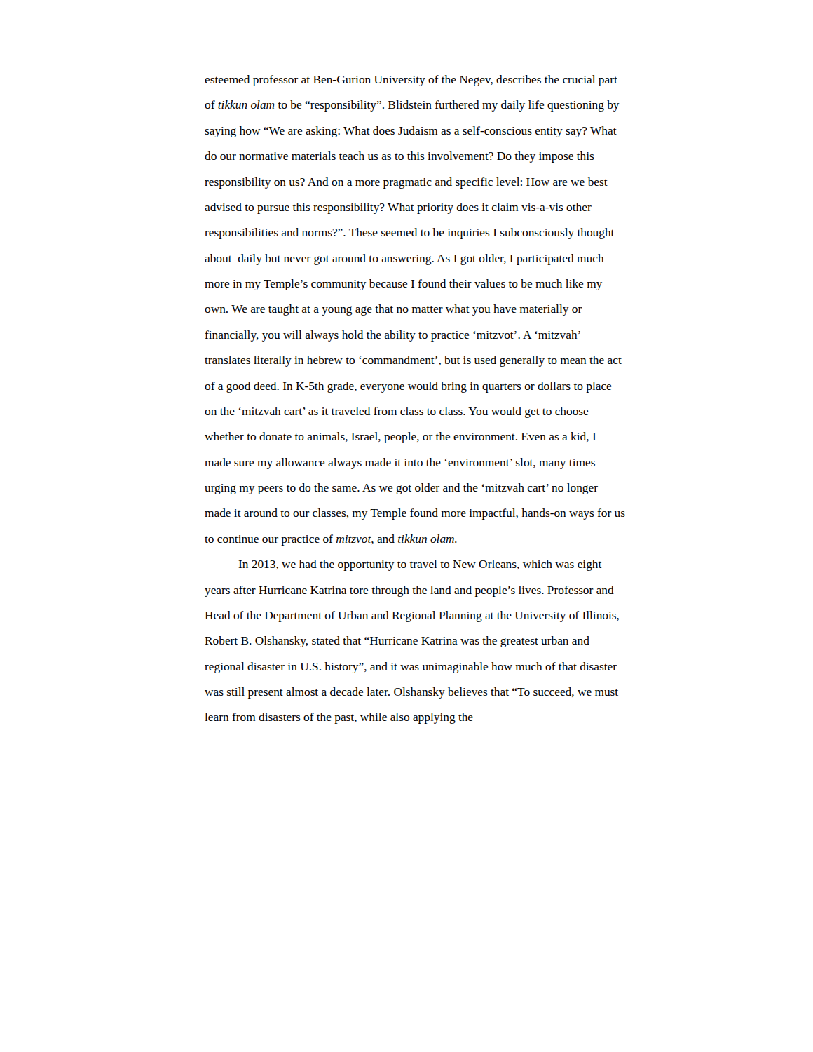esteemed professor at Ben-Gurion University of the Negev, describes the crucial part of tikkun olam to be “responsibility”. Blidstein furthered my daily life questioning by saying how “We are asking: What does Judaism as a self-conscious entity say? What do our normative materials teach us as to this involvement? Do they impose this responsibility on us? And on a more pragmatic and specific level: How are we best advised to pursue this responsibility? What priority does it claim vis-a-vis other responsibilities and norms?”. These seemed to be inquiries I subconsciously thought about daily but never got around to answering. As I got older, I participated much more in my Temple’s community because I found their values to be much like my own. We are taught at a young age that no matter what you have materially or financially, you will always hold the ability to practice ‘mitzvot’. A ‘mitzvah’ translates literally in hebrew to ‘commandment’, but is used generally to mean the act of a good deed. In K-5th grade, everyone would bring in quarters or dollars to place on the ‘mitzvah cart’ as it traveled from class to class. You would get to choose whether to donate to animals, Israel, people, or the environment. Even as a kid, I made sure my allowance always made it into the ‘environment’ slot, many times urging my peers to do the same. As we got older and the ‘mitzvah cart’ no longer made it around to our classes, my Temple found more impactful, hands-on ways for us to continue our practice of mitzvot, and tikkun olam.
In 2013, we had the opportunity to travel to New Orleans, which was eight years after Hurricane Katrina tore through the land and people’s lives. Professor and Head of the Department of Urban and Regional Planning at the University of Illinois, Robert B. Olshansky, stated that “Hurricane Katrina was the greatest urban and regional disaster in U.S. history”, and it was unimaginable how much of that disaster was still present almost a decade later. Olshansky believes that “To succeed, we must learn from disasters of the past, while also applying the